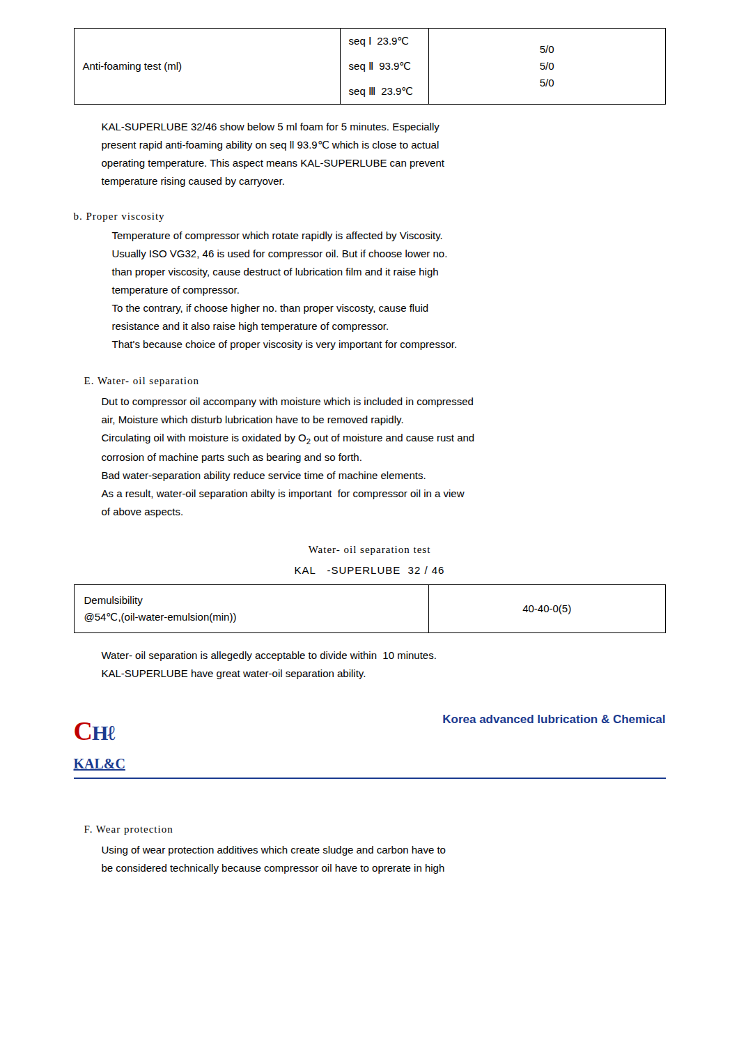| Anti-foaming test (ml) | seq Ⅰ 23.9℃ | 5/0 5/0 5/0 |
| seq Ⅱ 93.9℃ |
| seq Ⅲ 23.9℃ |
KAL-SUPERLUBE 32/46 show below 5 ml foam for 5 minutes. Especially
present rapid anti-foaming ability on seq ll 93.9℃ which is close to actual
operating temperature. This aspect means KAL-SUPERLUBE can prevent
temperature rising caused by carryover.
b. Proper viscosity
Temperature of compressor which rotate rapidly is affected by Viscosity.
Usually ISO VG32, 46 is used for compressor oil. But if choose lower no.
than proper viscosity, cause destruct of lubrication film and it raise high
temperature of compressor.
To the contrary, if choose higher no. than proper viscosty, cause fluid
resistance and it also raise high temperature of compressor.
That's because choice of proper viscosity is very important for compressor.
E. Water- oil separation
Dut to compressor oil accompany with moisture which is included in compressed
air, Moisture which disturb lubrication have to be removed rapidly.
Circulating oil with moisture is oxidated by O2 out of moisture and cause rust and
corrosion of machine parts such as bearing and so forth.
Bad water-separation ability reduce service time of machine elements.
As a result, water-oil separation abilty is important for compressor oil in a view
of above aspects.
Water- oil separation test
KAL -SUPERLUBE 32 / 46
| Demulsibility @54℃,(oil-water-emulsion(min)) | 40-40-0(5) |
Water- oil separation is allegedly acceptable to divide within 10 minutes.
KAL-SUPERLUBE have great water-oil separation ability.
Korea advanced lubrication & Chemical
CHℓ
KAL&C
F. Wear protection
Using of wear protection additives which create sludge and carbon have to
be considered technically because compressor oil have to oprerate in high